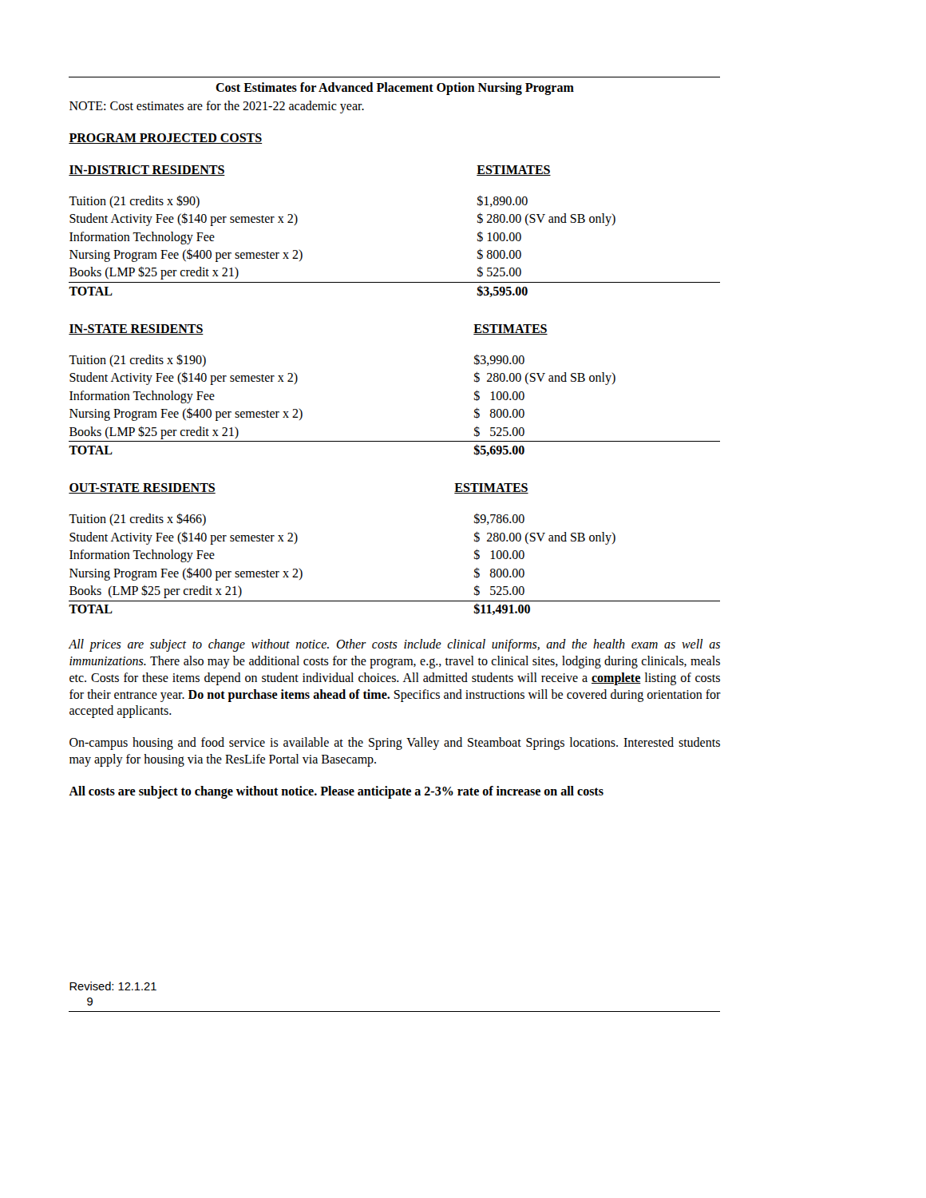Cost Estimates for Advanced Placement Option Nursing Program
NOTE: Cost estimates are for the 2021-22 academic year.
PROGRAM PROJECTED COSTS
| IN-DISTRICT RESIDENTS | ESTIMATES |
| --- | --- |
| Tuition (21 credits x $90) | $1,890.00 |
| Student Activity Fee ($140 per semester x 2) | $ 280.00 (SV and SB only) |
| Information Technology Fee | $ 100.00 |
| Nursing Program Fee ($400 per semester x 2) | $ 800.00 |
| Books (LMP $25 per credit x 21) | $ 525.00 |
| TOTAL | $3,595.00 |
| IN-STATE RESIDENTS | ESTIMATES |
| --- | --- |
| Tuition (21 credits x $190) | $3,990.00 |
| Student Activity Fee ($140 per semester x 2) | $ 280.00 (SV and SB only) |
| Information Technology Fee | $ 100.00 |
| Nursing Program Fee ($400 per semester x 2) | $ 800.00 |
| Books (LMP $25 per credit x 21) | $ 525.00 |
| TOTAL | $5,695.00 |
| OUT-STATE RESIDENTS | ESTIMATES |
| --- | --- |
| Tuition (21 credits x $466) | $9,786.00 |
| Student Activity Fee ($140 per semester x 2) | $ 280.00 (SV and SB only) |
| Information Technology Fee | $ 100.00 |
| Nursing Program Fee ($400 per semester x 2) | $ 800.00 |
| Books (LMP $25 per credit x 21) | $ 525.00 |
| TOTAL | $11,491.00 |
All prices are subject to change without notice. Other costs include clinical uniforms, and the health exam as well as immunizations. There also may be additional costs for the program, e.g., travel to clinical sites, lodging during clinicals, meals etc. Costs for these items depend on student individual choices. All admitted students will receive a complete listing of costs for their entrance year. Do not purchase items ahead of time. Specifics and instructions will be covered during orientation for accepted applicants.
On-campus housing and food service is available at the Spring Valley and Steamboat Springs locations. Interested students may apply for housing via the ResLife Portal via Basecamp.
All costs are subject to change without notice. Please anticipate a 2-3% rate of increase on all costs
Revised: 12.1.21
9